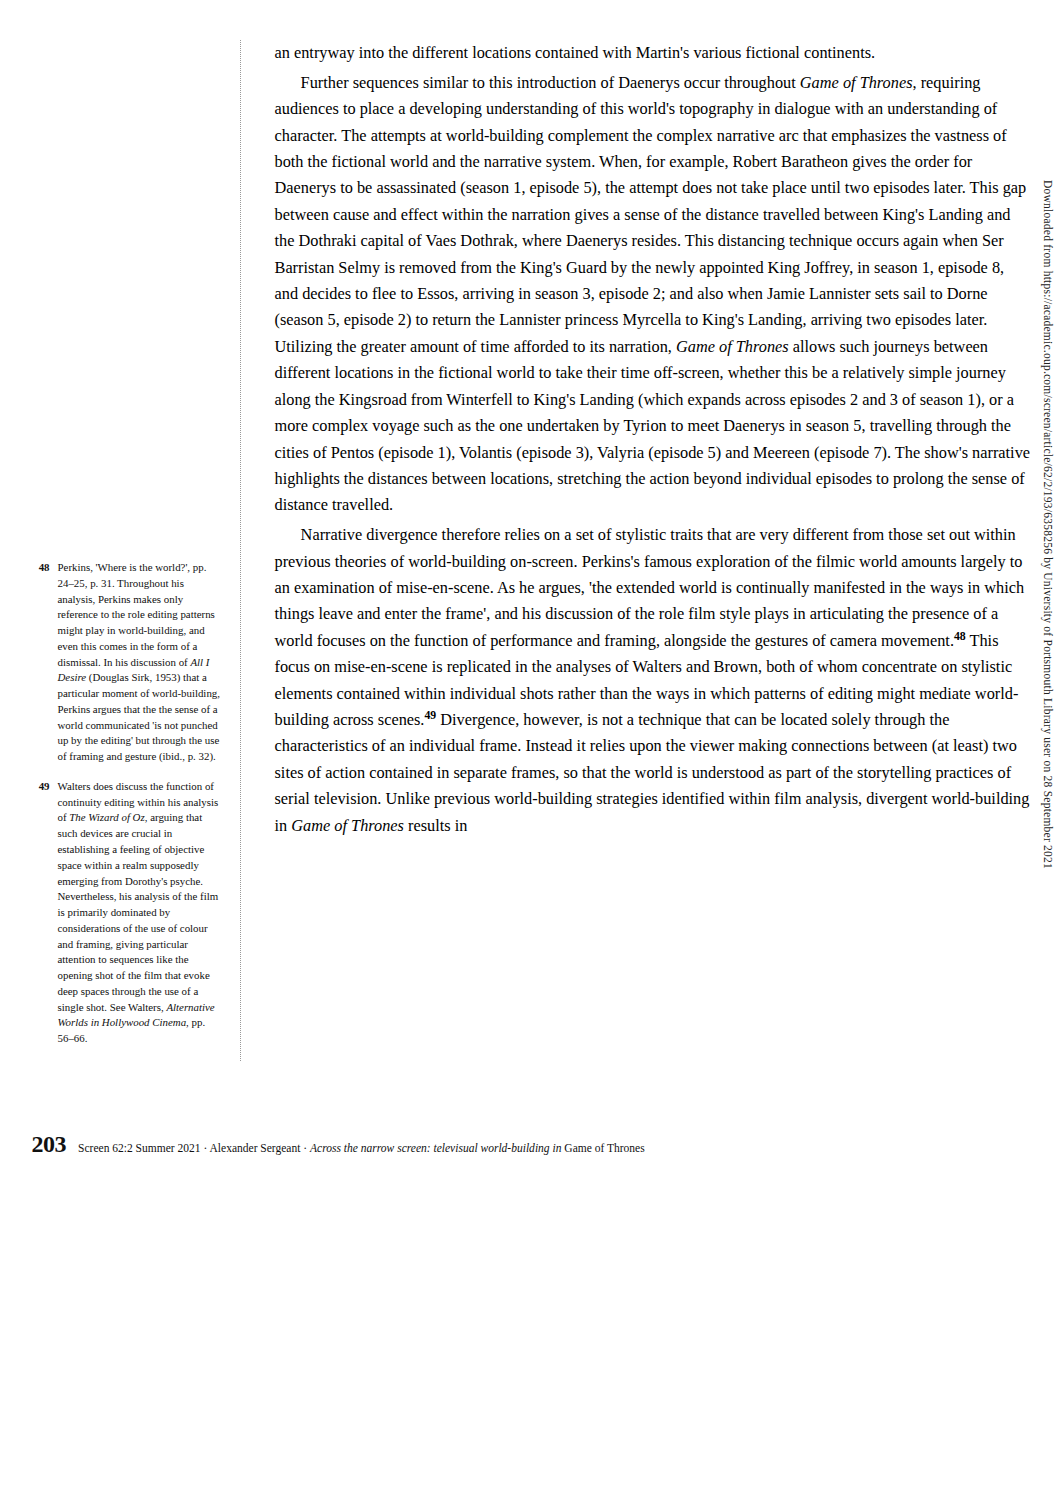Downloaded from https://academic.oup.com/screen/article/62/2/193/6358256 by University of Portsmouth Library user on 28 September 2021
48
Perkins, 'Where is the world?', pp. 24–25, p. 31. Throughout his analysis, Perkins makes only reference to the role editing patterns might play in world-building, and even this comes in the form of a dismissal. In his discussion of All I Desire (Douglas Sirk, 1953) that a particular moment of world-building, Perkins argues that the the sense of a world communicated 'is not punched up by the editing' but through the use of framing and gesture (ibid., p. 32).
49
Walters does discuss the function of continuity editing within his analysis of The Wizard of Oz, arguing that such devices are crucial in establishing a feeling of objective space within a realm supposedly emerging from Dorothy's psyche. Nevertheless, his analysis of the film is primarily dominated by considerations of the use of colour and framing, giving particular attention to sequences like the opening shot of the film that evoke deep spaces through the use of a single shot. See Walters, Alternative Worlds in Hollywood Cinema, pp. 56–66.
an entryway into the different locations contained with Martin's various fictional continents.
Further sequences similar to this introduction of Daenerys occur throughout Game of Thrones, requiring audiences to place a developing understanding of this world's topography in dialogue with an understanding of character. The attempts at world-building complement the complex narrative arc that emphasizes the vastness of both the fictional world and the narrative system. When, for example, Robert Baratheon gives the order for Daenerys to be assassinated (season 1, episode 5), the attempt does not take place until two episodes later. This gap between cause and effect within the narration gives a sense of the distance travelled between King's Landing and the Dothraki capital of Vaes Dothrak, where Daenerys resides. This distancing technique occurs again when Ser Barristan Selmy is removed from the King's Guard by the newly appointed King Joffrey, in season 1, episode 8, and decides to flee to Essos, arriving in season 3, episode 2; and also when Jamie Lannister sets sail to Dorne (season 5, episode 2) to return the Lannister princess Myrcella to King's Landing, arriving two episodes later. Utilizing the greater amount of time afforded to its narration, Game of Thrones allows such journeys between different locations in the fictional world to take their time off-screen, whether this be a relatively simple journey along the Kingsroad from Winterfell to King's Landing (which expands across episodes 2 and 3 of season 1), or a more complex voyage such as the one undertaken by Tyrion to meet Daenerys in season 5, travelling through the cities of Pentos (episode 1), Volantis (episode 3), Valyria (episode 5) and Meereen (episode 7). The show's narrative highlights the distances between locations, stretching the action beyond individual episodes to prolong the sense of distance travelled.
Narrative divergence therefore relies on a set of stylistic traits that are very different from those set out within previous theories of world-building on-screen. Perkins's famous exploration of the filmic world amounts largely to an examination of mise-en-scene. As he argues, 'the extended world is continually manifested in the ways in which things leave and enter the frame', and his discussion of the role film style plays in articulating the presence of a world focuses on the function of performance and framing, alongside the gestures of camera movement.48 This focus on mise-en-scene is replicated in the analyses of Walters and Brown, both of whom concentrate on stylistic elements contained within individual shots rather than the ways in which patterns of editing might mediate world-building across scenes.49 Divergence, however, is not a technique that can be located solely through the characteristics of an individual frame. Instead it relies upon the viewer making connections between (at least) two sites of action contained in separate frames, so that the world is understood as part of the storytelling practices of serial television. Unlike previous world-building strategies identified within film analysis, divergent world-building in Game of Thrones results in
203
Screen 62:2 Summer 2021 · Alexander Sergeant · Across the narrow screen: televisual world-building in Game of Thrones